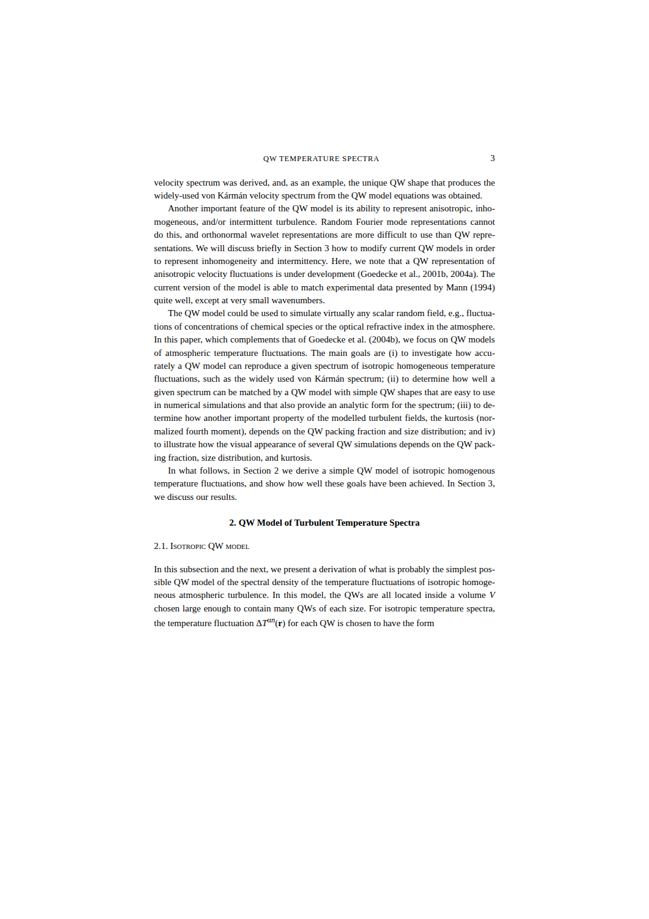QW TEMPERATURE SPECTRA 3
velocity spectrum was derived, and, as an example, the unique QW shape that produces the widely-used von Kármán velocity spectrum from the QW model equations was obtained.
Another important feature of the QW model is its ability to represent anisotropic, inhomogeneous, and/or intermittent turbulence. Random Fourier mode representations cannot do this, and orthonormal wavelet representations are more difficult to use than QW representations. We will discuss briefly in Section 3 how to modify current QW models in order to represent inhomogeneity and intermittency. Here, we note that a QW representation of anisotropic velocity fluctuations is under development (Goedecke et al., 2001b, 2004a). The current version of the model is able to match experimental data presented by Mann (1994) quite well, except at very small wavenumbers.
The QW model could be used to simulate virtually any scalar random field, e.g., fluctuations of concentrations of chemical species or the optical refractive index in the atmosphere. In this paper, which complements that of Goedecke et al. (2004b), we focus on QW models of atmospheric temperature fluctuations. The main goals are (i) to investigate how accurately a QW model can reproduce a given spectrum of isotropic homogeneous temperature fluctuations, such as the widely used von Kármán spectrum; (ii) to determine how well a given spectrum can be matched by a QW model with simple QW shapes that are easy to use in numerical simulations and that also provide an analytic form for the spectrum; (iii) to determine how another important property of the modelled turbulent fields, the kurtosis (normalized fourth moment), depends on the QW packing fraction and size distribution; and iv) to illustrate how the visual appearance of several QW simulations depends on the QW packing fraction, size distribution, and kurtosis.
In what follows, in Section 2 we derive a simple QW model of isotropic homogenous temperature fluctuations, and show how well these goals have been achieved. In Section 3, we discuss our results.
2. QW Model of Turbulent Temperature Spectra
2.1. Isotropic QW model
In this subsection and the next, we present a derivation of what is probably the simplest possible QW model of the spectral density of the temperature fluctuations of isotropic homogeneous atmospheric turbulence. In this model, the QWs are all located inside a volume V chosen large enough to contain many QWs of each size. For isotropic temperature spectra, the temperature fluctuation ΔTαn(r) for each QW is chosen to have the form